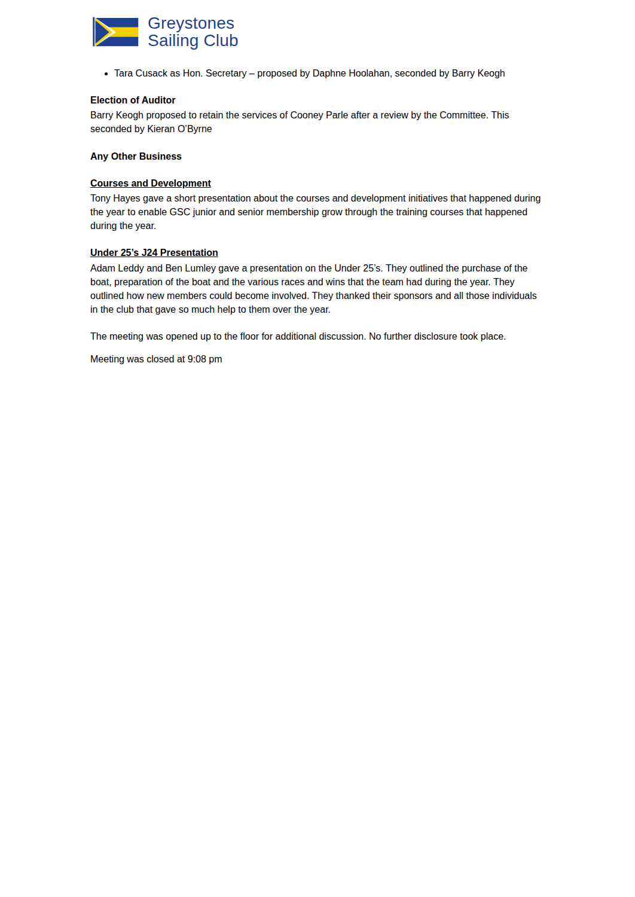Greystones Sailing Club
Tara Cusack as Hon. Secretary – proposed by Daphne Hoolahan, seconded by Barry Keogh
Election of Auditor
Barry Keogh proposed to retain the services of Cooney Parle after a review by the Committee. This seconded by Kieran O’Byrne
Any Other Business
Courses and Development
Tony Hayes gave a short presentation about the courses and development initiatives that happened during the year to enable GSC junior and senior membership grow through the training courses that happened during the year.
Under 25’s J24 Presentation
Adam Leddy and Ben Lumley gave a presentation on the Under 25’s. They outlined the purchase of the boat, preparation of the boat and the various races and wins that the team had during the year. They outlined how new members could become involved. They thanked their sponsors and all those individuals in the club that gave so much help to them over the year.
The meeting was opened up to the floor for additional discussion. No further disclosure took place.
Meeting was closed at 9:08 pm